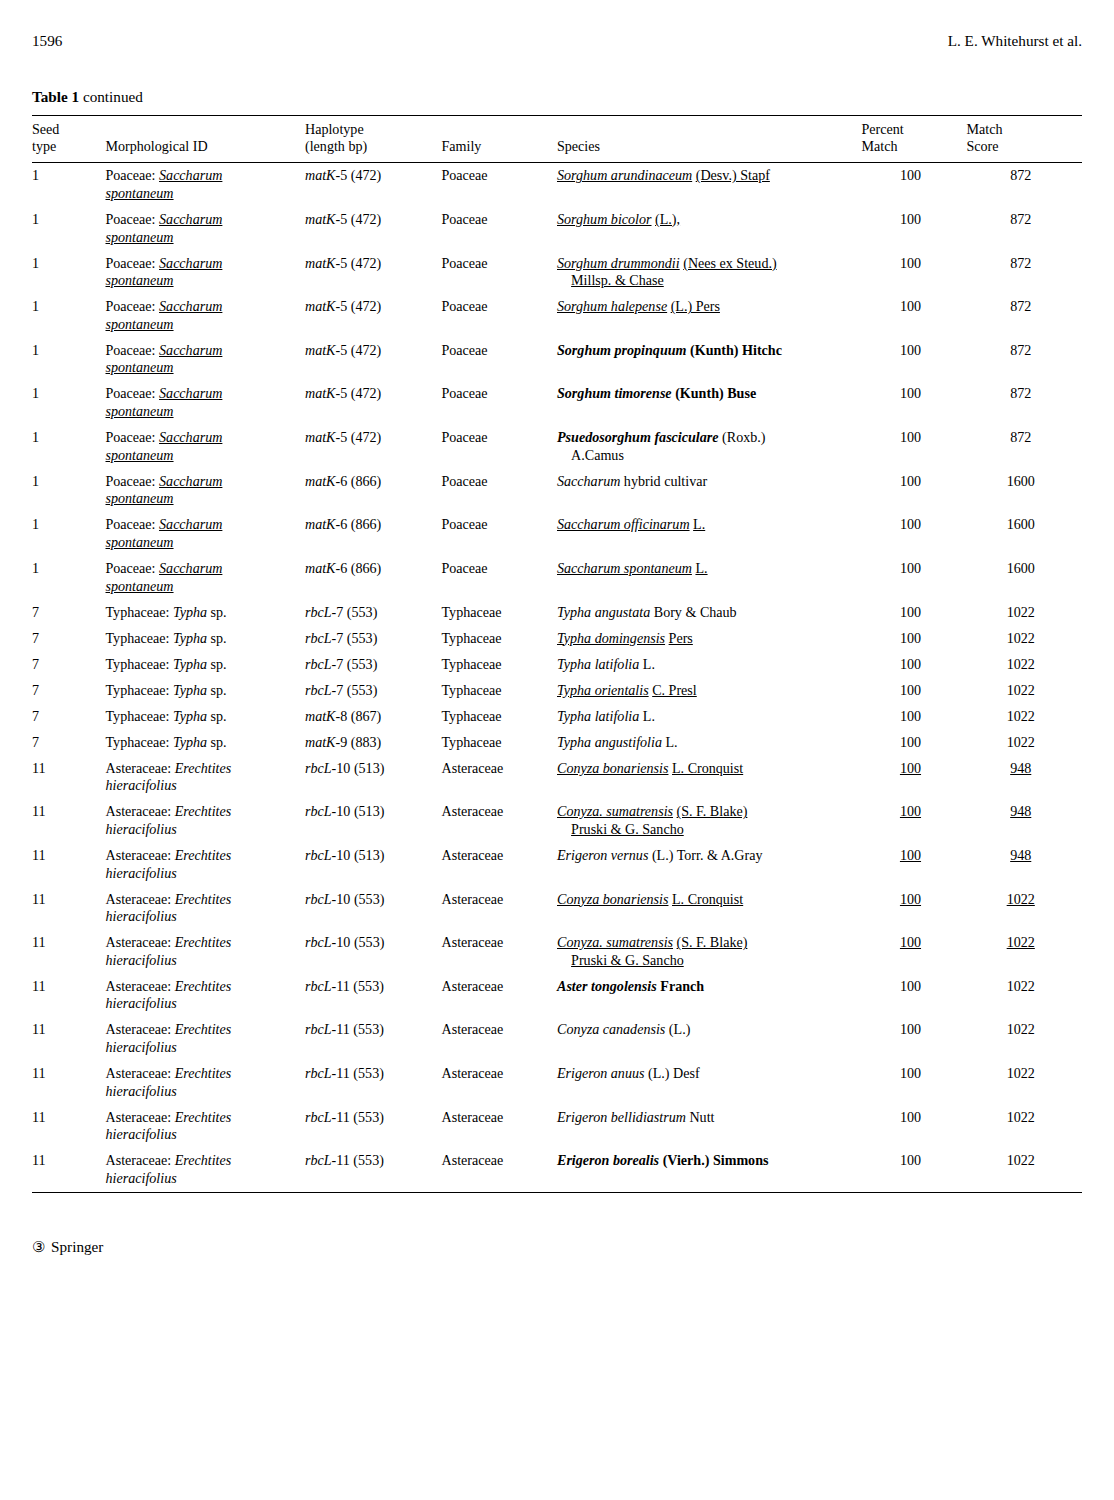1596 L. E. Whitehurst et al.
Table 1 continued
| Seed type | Morphological ID | Haplotype (length bp) | Family | Species | Percent Match | Match Score |
| --- | --- | --- | --- | --- | --- | --- |
| 1 | Poaceae: Saccharum spontaneum | matK -5 (472) | Poaceae | Sorghum arundinaceum (Desv.) Stapf | 100 | 872 |
| 1 | Poaceae: Saccharum spontaneum | matK -5 (472) | Poaceae | Sorghum bicolor (L.), | 100 | 872 |
| 1 | Poaceae: Saccharum spontaneum | matK -5 (472) | Poaceae | Sorghum drummondii (Nees ex Steud.) Millsp. & Chase | 100 | 872 |
| 1 | Poaceae: Saccharum spontaneum | matK -5 (472) | Poaceae | Sorghum halepense (L.) Pers | 100 | 872 |
| 1 | Poaceae: Saccharum spontaneum | matK -5 (472) | Poaceae | Sorghum propinquum (Kunth) Hitchc | 100 | 872 |
| 1 | Poaceae: Saccharum spontaneum | matK -5 (472) | Poaceae | Sorghum timorense (Kunth) Buse | 100 | 872 |
| 1 | Poaceae: Saccharum spontaneum | matK -5 (472) | Poaceae | Psuedosorghum fasciculare (Roxb.) A.Camus | 100 | 872 |
| 1 | Poaceae: Saccharum spontaneum | matK -6 (866) | Poaceae | Saccharum hybrid cultivar | 100 | 1600 |
| 1 | Poaceae: Saccharum spontaneum | matK -6 (866) | Poaceae | Saccharum officinarum L. | 100 | 1600 |
| 1 | Poaceae: Saccharum spontaneum | matK -6 (866) | Poaceae | Saccharum spontaneum L. | 100 | 1600 |
| 7 | Typhaceae: Typha sp. | rbcL -7 (553) | Typhaceae | Typha angustata Bory & Chaub | 100 | 1022 |
| 7 | Typhaceae: Typha sp. | rbcL -7 (553) | Typhaceae | Typha domingensis Pers | 100 | 1022 |
| 7 | Typhaceae: Typha sp. | rbcL -7 (553) | Typhaceae | Typha latifolia L. | 100 | 1022 |
| 7 | Typhaceae: Typha sp. | rbcL -7 (553) | Typhaceae | Typha orientalis C. Presl | 100 | 1022 |
| 7 | Typhaceae: Typha sp. | matK -8 (867) | Typhaceae | Typha latifolia L. | 100 | 1022 |
| 7 | Typhaceae: Typha sp. | matK -9 (883) | Typhaceae | Typha angustifolia L. | 100 | 1022 |
| 11 | Asteraceae: Erechtites hieracifolius | rbcL -10 (513) | Asteraceae | Conyza bonariensis L. Cronquist | 100 | 948 |
| 11 | Asteraceae: Erechtites hieracifolius | rbcL -10 (513) | Asteraceae | Conyza. sumatrensis (S. F. Blake) Pruski & G. Sancho | 100 | 948 |
| 11 | Asteraceae: Erechtites hieracifolius | rbcL -10 (513) | Asteraceae | Erigeron vernus (L.) Torr. & A.Gray | 100 | 948 |
| 11 | Asteraceae: Erechtites hieracifolius | rbcL -10 (553) | Asteraceae | Conyza bonariensis L. Cronquist | 100 | 1022 |
| 11 | Asteraceae: Erechtites hieracifolius | rbcL -10 (553) | Asteraceae | Conyza. sumatrensis (S. F. Blake) Pruski & G. Sancho | 100 | 1022 |
| 11 | Asteraceae: Erechtites hieracifolius | rbcL -11 (553) | Asteraceae | Aster tongolensis Franch | 100 | 1022 |
| 11 | Asteraceae: Erechtites hieracifolius | rbcL -11 (553) | Asteraceae | Conyza canadensis (L.) | 100 | 1022 |
| 11 | Asteraceae: Erechtites hieracifolius | rbcL -11 (553) | Asteraceae | Erigeron anuus (L.) Desf | 100 | 1022 |
| 11 | Asteraceae: Erechtites hieracifolius | rbcL -11 (553) | Asteraceae | Erigeron bellidiastrum Nutt | 100 | 1022 |
| 11 | Asteraceae: Erechtites hieracifolius | rbcL -11 (553) | Asteraceae | Erigeron borealis (Vierh.) Simmons | 100 | 1022 |
③ Springer